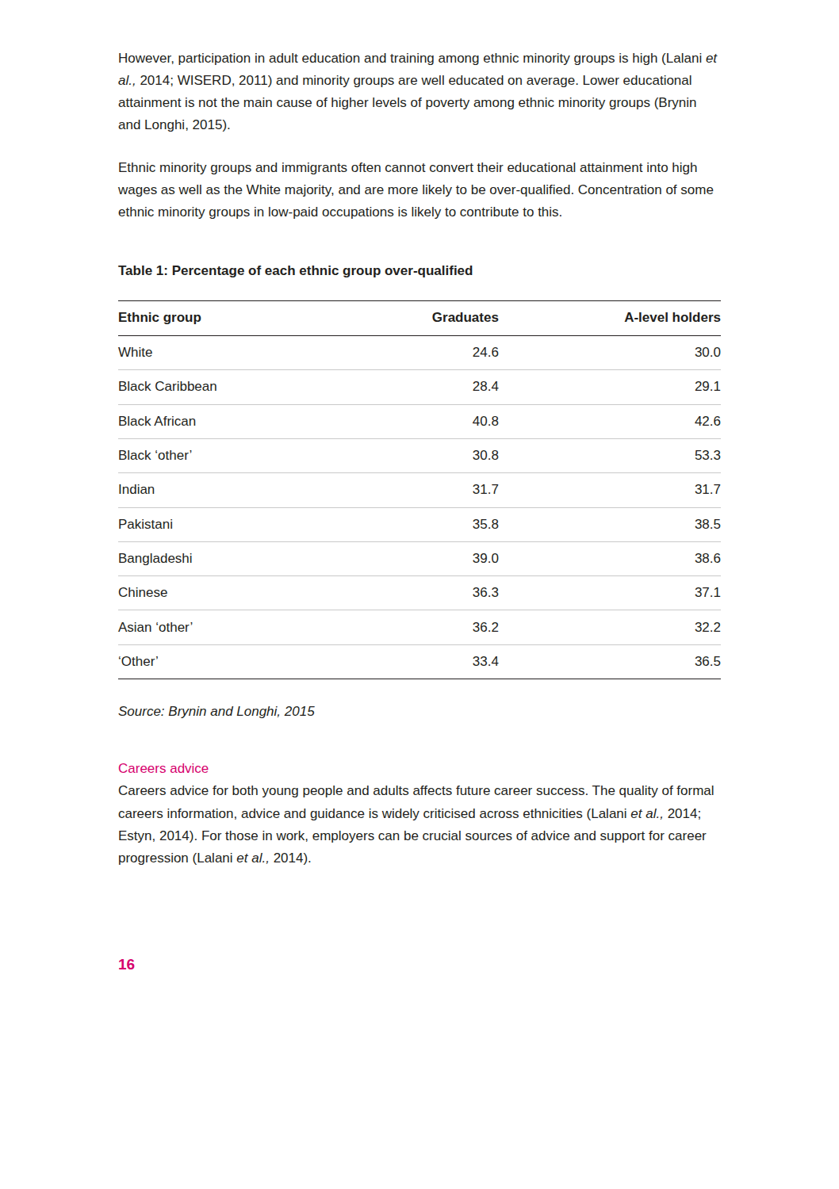However, participation in adult education and training among ethnic minority groups is high (Lalani et al., 2014; WISERD, 2011) and minority groups are well educated on average. Lower educational attainment is not the main cause of higher levels of poverty among ethnic minority groups (Brynin and Longhi, 2015).
Ethnic minority groups and immigrants often cannot convert their educational attainment into high wages as well as the White majority, and are more likely to be over-qualified. Concentration of some ethnic minority groups in low-paid occupations is likely to contribute to this.
Table 1: Percentage of each ethnic group over-qualified
| Ethnic group | Graduates | A-level holders |
| --- | --- | --- |
| White | 24.6 | 30.0 |
| Black Caribbean | 28.4 | 29.1 |
| Black African | 40.8 | 42.6 |
| Black ‘other’ | 30.8 | 53.3 |
| Indian | 31.7 | 31.7 |
| Pakistani | 35.8 | 38.5 |
| Bangladeshi | 39.0 | 38.6 |
| Chinese | 36.3 | 37.1 |
| Asian ‘other’ | 36.2 | 32.2 |
| ‘Other’ | 33.4 | 36.5 |
Source: Brynin and Longhi, 2015
Careers advice
Careers advice for both young people and adults affects future career success. The quality of formal careers information, advice and guidance is widely criticised across ethnicities (Lalani et al., 2014; Estyn, 2014). For those in work, employers can be crucial sources of advice and support for career progression (Lalani et al., 2014).
16